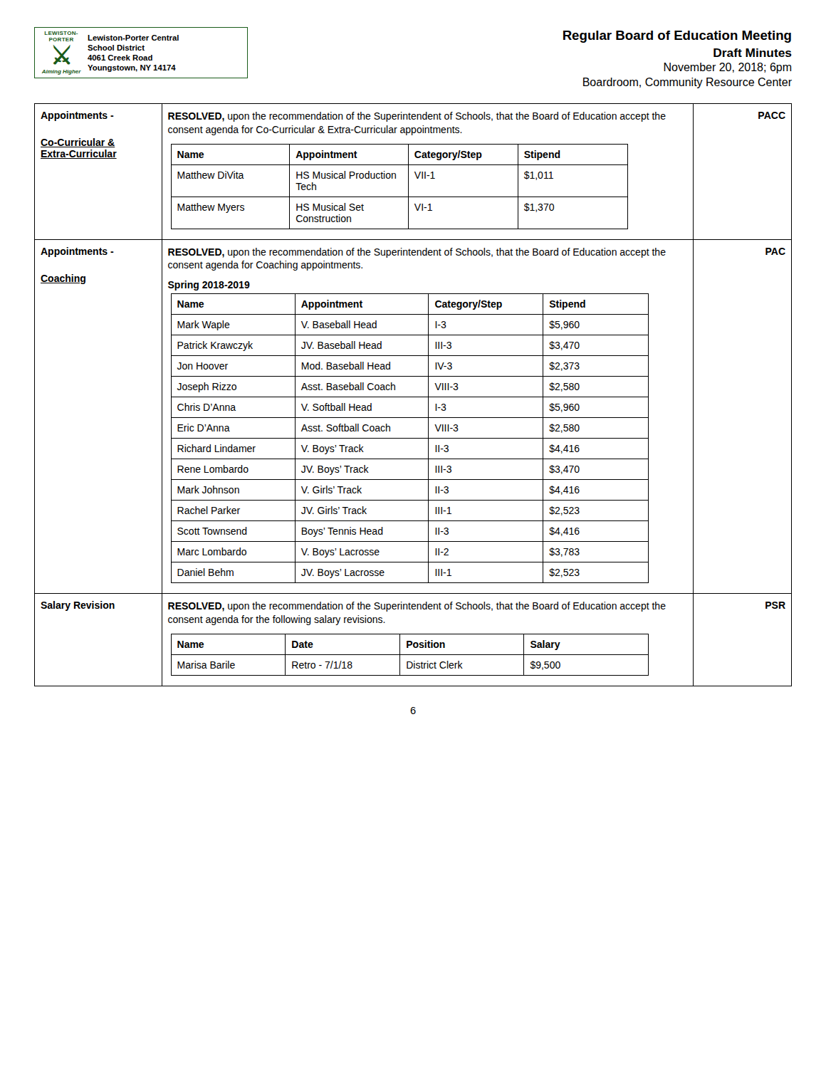LEWISTON-PORTER
⚔
Aiming Higher
Lewiston-Porter Central
School District
4061 Creek Road
Youngstown, NY 14174
Regular Board of Education Meeting
Draft Minutes
November 20, 2018; 6pm
Boardroom, Community Resource Center
| Appointments - Co-Curricular & Extra-Curricular | RESOLVED, upon the recommendation of the Superintendent of Schools, that the Board of Education accept the consent agenda for Co-Curricular & Extra-Curricular appointments. / Name / Appointment / Category/Step / Stipend / / --- / --- / --- / --- / / Matthew DiVita / HS Musical Production Tech / VII-1 / $1,011 / / Matthew Myers / HS Musical Set Construction / VI-1 / $1,370 / | PACC |
| Appointments - Coaching | RESOLVED, upon the recommendation of the Superintendent of Schools, that the Board of Education accept the consent agenda for Coaching appointments. Spring 2018-2019 / Name / Appointment / Category/Step / Stipend / / --- / --- / --- / --- / / Mark Waple / V. Baseball Head / I-3 / $5,960 / / Patrick Krawczyk / JV. Baseball Head / III-3 / $3,470 / / Jon Hoover / Mod. Baseball Head / IV-3 / $2,373 / / Joseph Rizzo / Asst. Baseball Coach / VIII-3 / $2,580 / / Chris D’Anna / V. Softball Head / I-3 / $5,960 / / Eric D’Anna / Asst. Softball Coach / VIII-3 / $2,580 / / Richard Lindamer / V. Boys’ Track / II-3 / $4,416 / / Rene Lombardo / JV. Boys’ Track / III-3 / $3,470 / / Mark Johnson / V. Girls’ Track / II-3 / $4,416 / / Rachel Parker / JV. Girls’ Track / III-1 / $2,523 / / Scott Townsend / Boys’ Tennis Head / II-3 / $4,416 / / Marc Lombardo / V. Boys’ Lacrosse / II-2 / $3,783 / / Daniel Behm / JV. Boys’ Lacrosse / III-1 / $2,523 / | PAC |
| Salary Revision | RESOLVED, upon the recommendation of the Superintendent of Schools, that the Board of Education accept the consent agenda for the following salary revisions. / Name / Date / Position / Salary / / --- / --- / --- / --- / / Marisa Barile / Retro - 7/1/18 / District Clerk / $9,500 / | PSR |
6